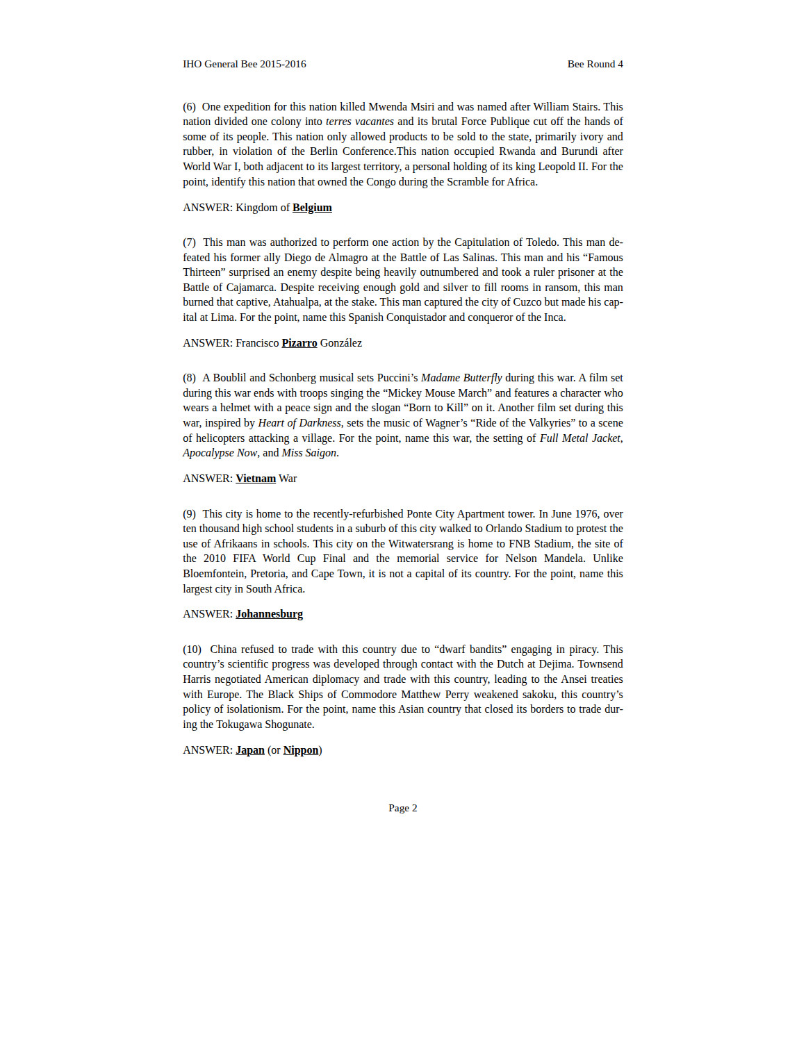IHO General Bee 2015-2016
Bee Round 4
(6) One expedition for this nation killed Mwenda Msiri and was named after William Stairs. This nation divided one colony into terres vacantes and its brutal Force Publique cut off the hands of some of its people. This nation only allowed products to be sold to the state, primarily ivory and rubber, in violation of the Berlin Conference.This nation occupied Rwanda and Burundi after World War I, both adjacent to its largest territory, a personal holding of its king Leopold II. For the point, identify this nation that owned the Congo during the Scramble for Africa.
ANSWER: Kingdom of Belgium
(7) This man was authorized to perform one action by the Capitulation of Toledo. This man defeated his former ally Diego de Almagro at the Battle of Las Salinas. This man and his “Famous Thirteen” surprised an enemy despite being heavily outnumbered and took a ruler prisoner at the Battle of Cajamarca. Despite receiving enough gold and silver to fill rooms in ransom, this man burned that captive, Atahualpa, at the stake. This man captured the city of Cuzco but made his capital at Lima. For the point, name this Spanish Conquistador and conqueror of the Inca.
ANSWER: Francisco Pizarro González
(8) A Boublil and Schonberg musical sets Puccini’s Madame Butterfly during this war. A film set during this war ends with troops singing the “Mickey Mouse March” and features a character who wears a helmet with a peace sign and the slogan “Born to Kill” on it. Another film set during this war, inspired by Heart of Darkness, sets the music of Wagner’s “Ride of the Valkyries” to a scene of helicopters attacking a village. For the point, name this war, the setting of Full Metal Jacket, Apocalypse Now, and Miss Saigon.
ANSWER: Vietnam War
(9) This city is home to the recently-refurbished Ponte City Apartment tower. In June 1976, over ten thousand high school students in a suburb of this city walked to Orlando Stadium to protest the use of Afrikaans in schools. This city on the Witwatersrang is home to FNB Stadium, the site of the 2010 FIFA World Cup Final and the memorial service for Nelson Mandela. Unlike Bloemfontein, Pretoria, and Cape Town, it is not a capital of its country. For the point, name this largest city in South Africa.
ANSWER: Johannesburg
(10) China refused to trade with this country due to “dwarf bandits” engaging in piracy. This country’s scientific progress was developed through contact with the Dutch at Dejima. Townsend Harris negotiated American diplomacy and trade with this country, leading to the Ansei treaties with Europe. The Black Ships of Commodore Matthew Perry weakened sakoku, this country’s policy of isolationism. For the point, name this Asian country that closed its borders to trade during the Tokugawa Shogunate.
ANSWER: Japan (or Nippon)
Page 2